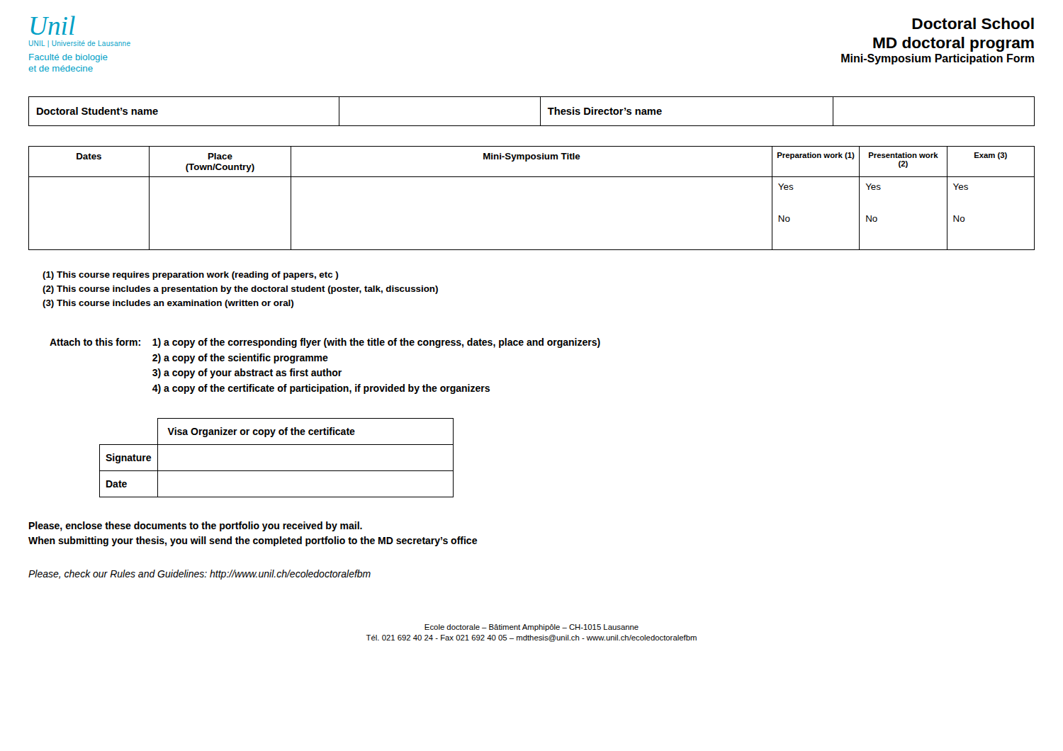Unil
UNIL | Université de Lausanne
Faculté de biologie
et de médecine
Doctoral School
MD doctoral program
Mini-Symposium Participation Form
| Doctoral Student’s name | | Thesis Director’s name | |
| Dates | Place (Town/Country) | Mini-Symposium Title | Preparation work (1) | Presentation work (2) | Exam (3) |
| --- | --- | --- | --- | --- | --- |
| | | | Yes No | Yes No | Yes No |
(1) This course requires preparation work (reading of papers, etc )
(2) This course includes a presentation by the doctoral student (poster, talk, discussion)
(3) This course includes an examination (written or oral)
Attach to this form:
1) a copy of the corresponding flyer (with the title of the congress, dates, place and organizers)
2) a copy of the scientific programme
3) a copy of your abstract as first author
4) a copy of the certificate of participation, if provided by the organizers
| | Visa Organizer or copy of the certificate |
| Signature | |
| Date | |
Please, enclose these documents to the portfolio you received by mail.
When submitting your thesis, you will send the completed portfolio to the MD secretary’s office
Please, check our Rules and Guidelines: http://www.unil.ch/ecoledoctoralefbm
Ecole doctorale – Bâtiment Amphipôle – CH-1015 Lausanne
Tél. 021 692 40 24 - Fax 021 692 40 05 – mdthesis@unil.ch - www.unil.ch/ecoledoctoralefbm